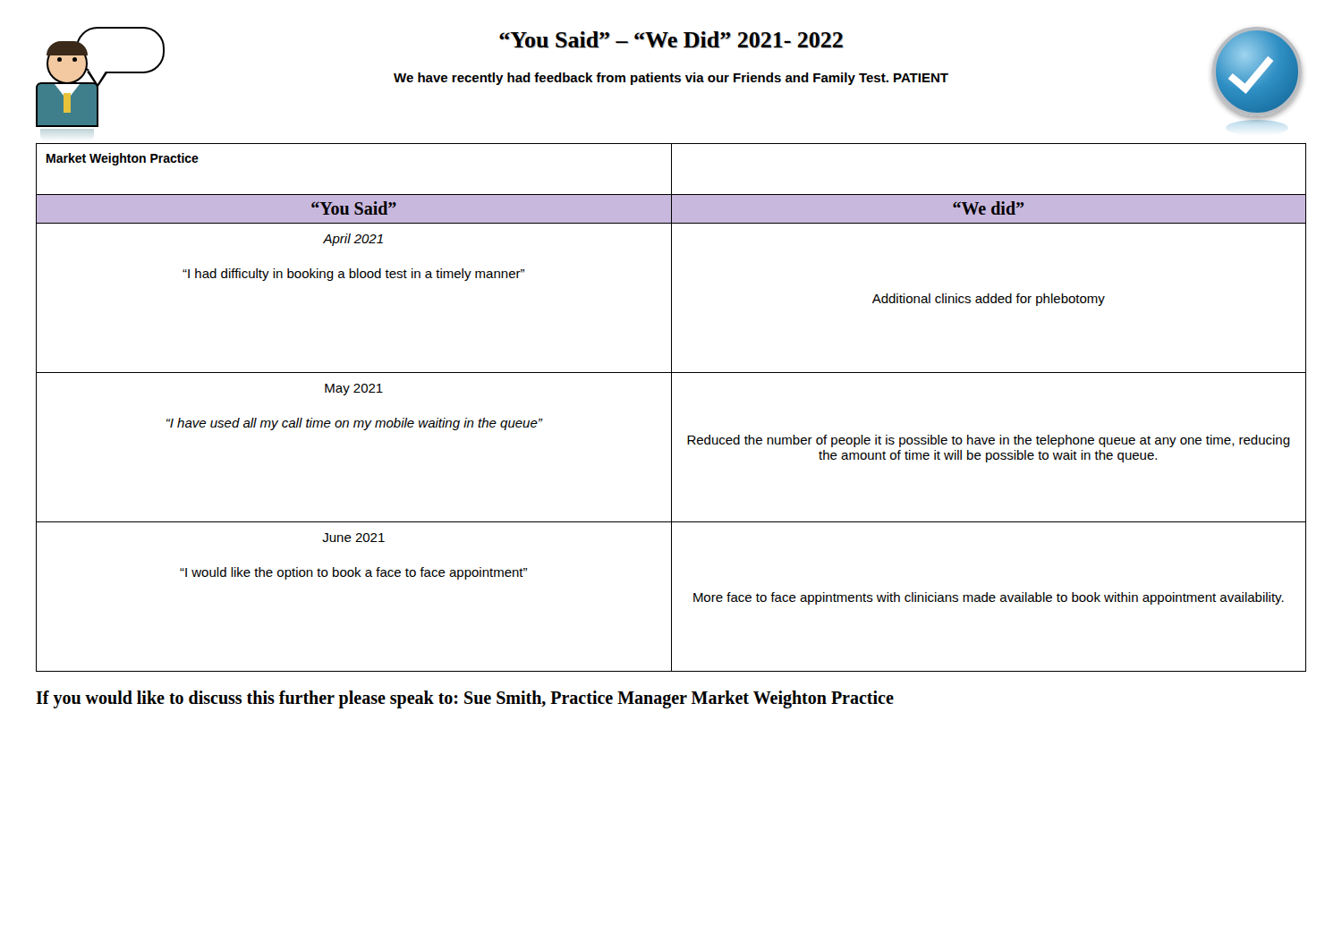“You Said” – “We Did” 2021- 2022
We have recently had feedback from patients via our Friends and Family Test. PATIENT
| Market Weighton Practice | |
| “You Said” | “We did” |
| April 2021 “I had difficulty in booking a blood test in a timely manner” | Additional clinics added for phlebotomy |
| May 2021 “I have used all my call time on my mobile waiting in the queue” | Reduced the number of people it is possible to have in the telephone queue at any one time, reducing the amount of time it will be possible to wait in the queue. |
| June 2021 “I would like the option to book a face to face appointment” | More face to face appintments with clinicians made available to book within appointment availability. |
If you would like to discuss this further please speak to: Sue Smith, Practice Manager Market Weighton Practice